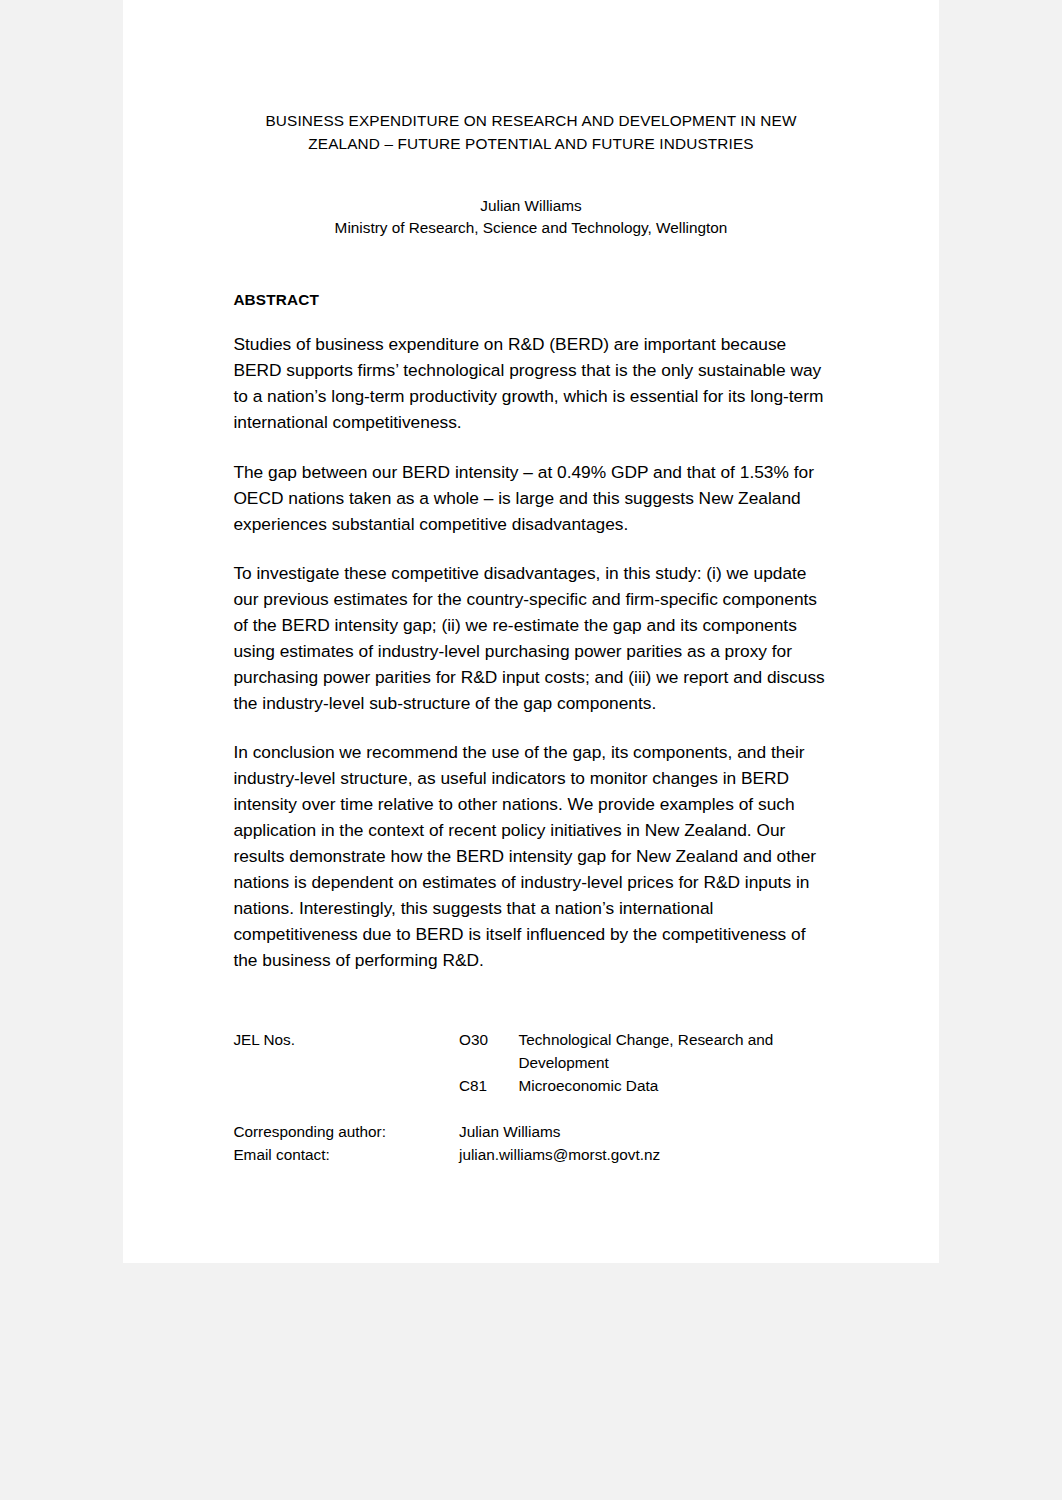Business Expenditure on Research and Development in New
Zealand – Future Potential and Future Industries
Julian Williams
Ministry of Research, Science and Technology, Wellington
ABSTRACT
Studies of business expenditure on R&D (BERD) are important because BERD supports firms’ technological progress that is the only sustainable way to a nation’s long-term productivity growth, which is essential for its long-term international competitiveness.
The gap between our BERD intensity – at 0.49% GDP and that of 1.53% for OECD nations taken as a whole – is large and this suggests New Zealand experiences substantial competitive disadvantages.
To investigate these competitive disadvantages, in this study: (i) we update our previous estimates for the country-specific and firm-specific components of the BERD intensity gap; (ii) we re-estimate the gap and its components using estimates of industry-level purchasing power parities as a proxy for purchasing power parities for R&D input costs; and (iii) we report and discuss the industry-level sub-structure of the gap components.
In conclusion we recommend the use of the gap, its components, and their industry-level structure, as useful indicators to monitor changes in BERD intensity over time relative to other nations. We provide examples of such application in the context of recent policy initiatives in New Zealand. Our results demonstrate how the BERD intensity gap for New Zealand and other nations is dependent on estimates of industry-level prices for R&D inputs in nations. Interestingly, this suggests that a nation’s international competitiveness due to BERD is itself influenced by the competitiveness of the business of performing R&D.
| JEL Nos. | O30 | Technological Change, Research and Development |
| | C81 | Microeconomic Data |
| Corresponding author: | Julian Williams |
| Email contact: | julian.williams@morst.govt.nz |